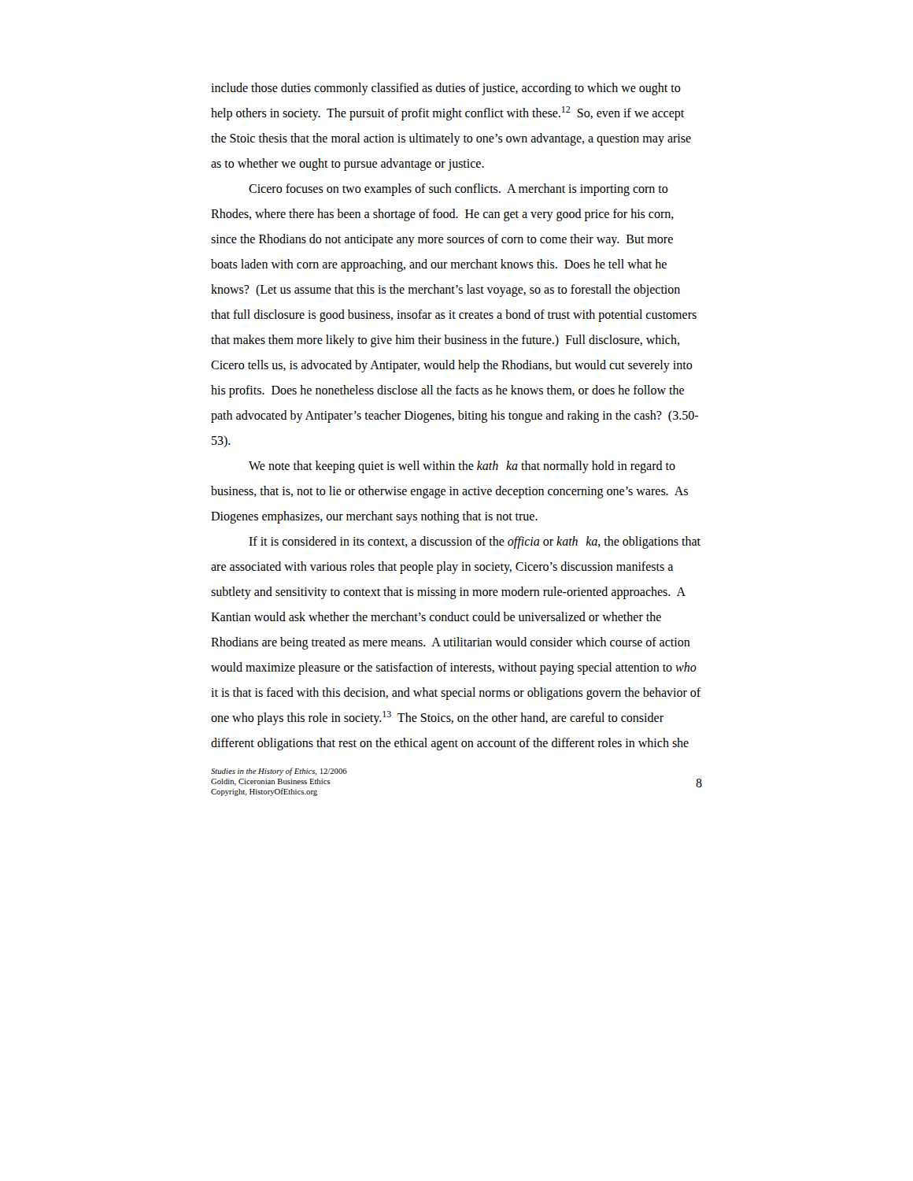include those duties commonly classified as duties of justice, according to which we ought to help others in society. The pursuit of profit might conflict with these.12 So, even if we accept the Stoic thesis that the moral action is ultimately to one’s own advantage, a question may arise as to whether we ought to pursue advantage or justice.
Cicero focuses on two examples of such conflicts. A merchant is importing corn to Rhodes, where there has been a shortage of food. He can get a very good price for his corn, since the Rhodians do not anticipate any more sources of corn to come their way. But more boats laden with corn are approaching, and our merchant knows this. Does he tell what he knows? (Let us assume that this is the merchant’s last voyage, so as to forestall the objection that full disclosure is good business, insofar as it creates a bond of trust with potential customers that makes them more likely to give him their business in the future.) Full disclosure, which, Cicero tells us, is advocated by Antipater, would help the Rhodians, but would cut severely into his profits. Does he nonetheless disclose all the facts as he knows them, or does he follow the path advocated by Antipater’s teacher Diogenes, biting his tongue and raking in the cash? (3.50-53).
We note that keeping quiet is well within the kath ka that normally hold in regard to business, that is, not to lie or otherwise engage in active deception concerning one’s wares. As Diogenes emphasizes, our merchant says nothing that is not true.
If it is considered in its context, a discussion of the officia or kath ka, the obligations that are associated with various roles that people play in society, Cicero’s discussion manifests a subtlety and sensitivity to context that is missing in more modern rule-oriented approaches. A Kantian would ask whether the merchant’s conduct could be universalized or whether the Rhodians are being treated as mere means. A utilitarian would consider which course of action would maximize pleasure or the satisfaction of interests, without paying special attention to who it is that is faced with this decision, and what special norms or obligations govern the behavior of one who plays this role in society.13 The Stoics, on the other hand, are careful to consider different obligations that rest on the ethical agent on account of the different roles in which she
Studies in the History of Ethics, 12/2006
Goldin, Ciceronian Business Ethics
Copyright, HistoryOfEthics.org
8